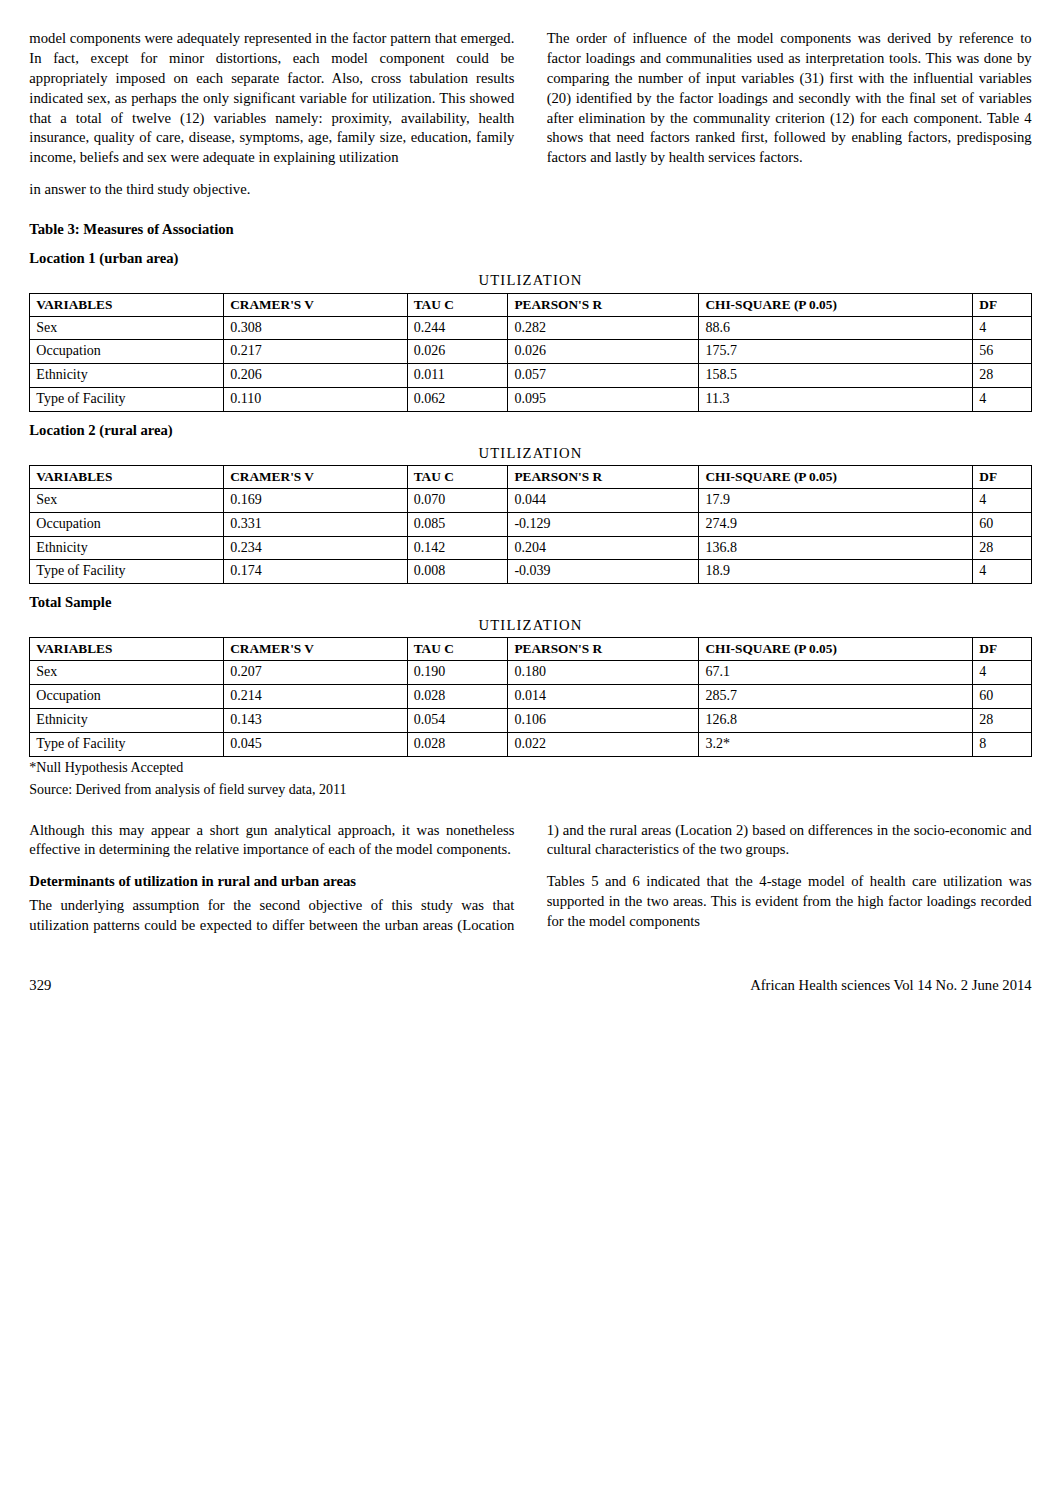model components were adequately represented in the factor pattern that emerged. In fact, except for minor distortions, each model component could be appropriately imposed on each separate factor. Also, cross tabulation results indicated sex, as perhaps the only significant variable for utilization. This showed that a total of twelve (12) variables namely: proximity, availability, health insurance, quality of care, disease, symptoms, age, family size, education, family income, beliefs and sex were adequate in explaining utilization
in answer to the third study objective.
The order of influence of the model components was derived by reference to factor loadings and communalities used as interpretation tools. This was done by comparing the number of input variables (31) first with the influential variables (20) identified by the factor loadings and secondly with the final set of variables after elimination by the communality criterion (12) for each component. Table 4 shows that need factors ranked first, followed by enabling factors, predisposing factors and lastly by health services factors.
Table 3: Measures of Association
Location 1 (urban area)
UTILIZATION
| Variables | Cramer's V | Tau C | Pearson's R | Chi-square (P 0.05) | DF |
| --- | --- | --- | --- | --- | --- |
| Sex | 0.308 | 0.244 | 0.282 | 88.6 | 4 |
| Occupation | 0.217 | 0.026 | 0.026 | 175.7 | 56 |
| Ethnicity | 0.206 | 0.011 | 0.057 | 158.5 | 28 |
| Type of Facility | 0.110 | 0.062 | 0.095 | 11.3 | 4 |
Location 2 (rural area)
UTILIZATION
| Variables | Cramer's V | Tau C | Pearson's R | Chi-square (P 0.05) | DF |
| --- | --- | --- | --- | --- | --- |
| Sex | 0.169 | 0.070 | 0.044 | 17.9 | 4 |
| Occupation | 0.331 | 0.085 | -0.129 | 274.9 | 60 |
| Ethnicity | 0.234 | 0.142 | 0.204 | 136.8 | 28 |
| Type of Facility | 0.174 | 0.008 | -0.039 | 18.9 | 4 |
Total Sample
UTILIZATION
| Variables | Cramer's V | Tau C | Pearson's R | Chi-square (P 0.05) | DF |
| --- | --- | --- | --- | --- | --- |
| Sex | 0.207 | 0.190 | 0.180 | 67.1 | 4 |
| Occupation | 0.214 | 0.028 | 0.014 | 285.7 | 60 |
| Ethnicity | 0.143 | 0.054 | 0.106 | 126.8 | 28 |
| Type of Facility | 0.045 | 0.028 | 0.022 | 3.2* | 8 |
*Null Hypothesis Accepted
Source: Derived from analysis of field survey data, 2011
Although this may appear a short gun analytical approach, it was nonetheless effective in determining the relative importance of each of the model components.
Determinants of utilization in rural and urban areas
The underlying assumption for the second objective of this study was that utilization patterns could be expected to differ between the urban areas (Location 1) and the rural areas (Location 2) based on differences in the socio-economic and cultural characteristics of the two groups.
Tables 5 and 6 indicated that the 4-stage model of health care utilization was supported in the two areas. This is evident from the high factor loadings recorded for the model components
329 African Health sciences Vol 14 No. 2 June 2014